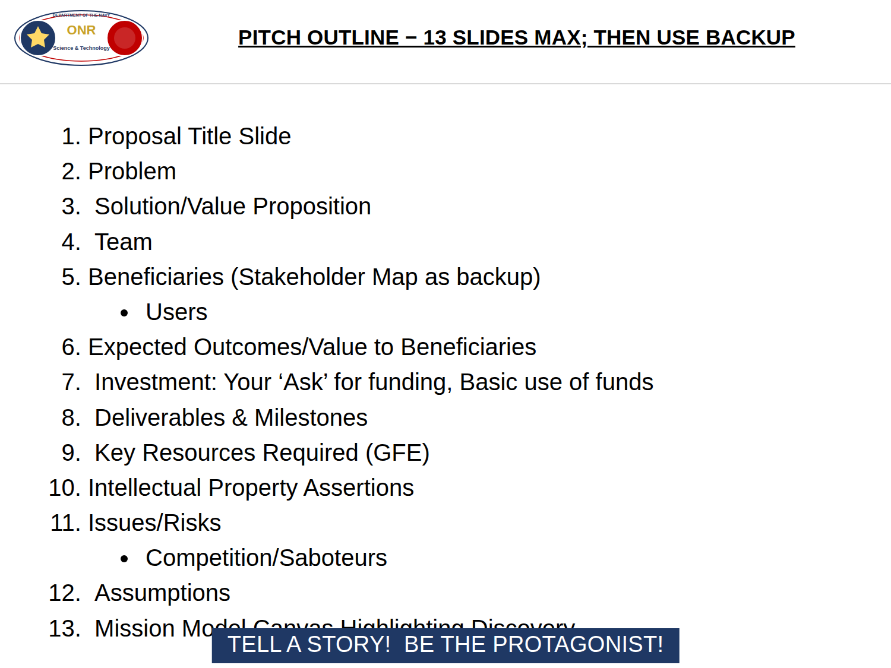ONR Science & Technology DEPARTMENT OF THE NAVY
PITCH OUTLINE − 13 SLIDES MAX; THEN USE BACKUP
Proposal Title Slide
Problem
Solution/Value Proposition
Team
Beneficiaries (Stakeholder Map as backup)
Users
Expected Outcomes/Value to Beneficiaries
Investment: Your ‘Ask’ for funding, Basic use of funds
Deliverables & Milestones
Key Resources Required (GFE)
Intellectual Property Assertions
Issues/Risks
Competition/Saboteurs
Assumptions
Mission Model Canvas Highlighting Discovery
TELL A STORY! BE THE PROTAGONIST!